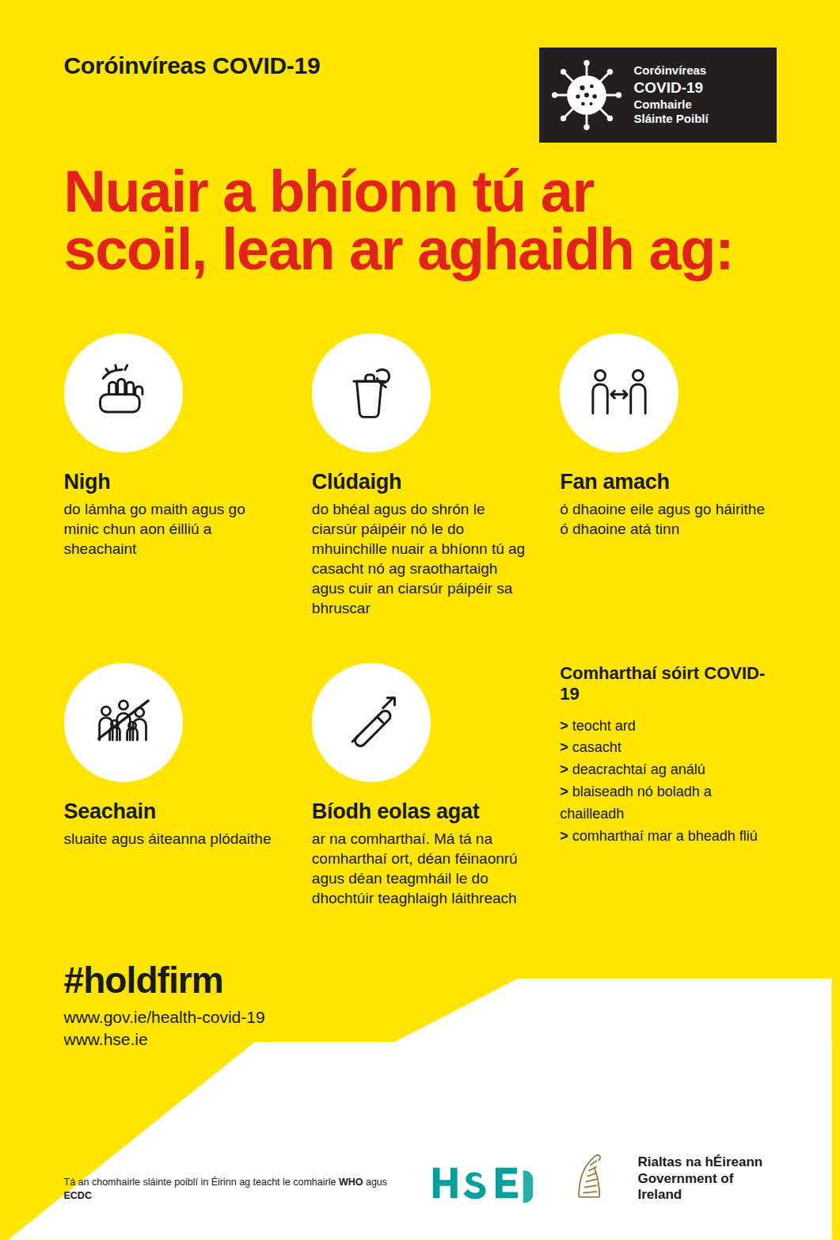Coróinvíreas COVID-19
Coróinvíreas
COVID-19 Comhairle
Sláinte Poiblí
Nuair a bhíonn tú ar scoil, lean ar aghaidh ag:
Nigh
do lámha go maith agus go minic chun aon éilliú a sheachaint
Clúdaigh
do bhéal agus do shrón le ciarsúr páipéir nó le do mhuinchille nuair a bhíonn tú ag casacht nó ag sraothartaigh agus cuir an ciarsúr páipéir sa bhruscar
Fan amach
ó dhaoine eile agus go háirithe ó dhaoine atá tinn
Seachain
sluaite agus áiteanna plódaithe
Bíodh eolas agat
ar na comharthaí. Má tá na comharthaí ort, déan féinaonrú agus déan teagmháil le do dhochtúir teaghlaigh láithreach
Comharthaí sóirt COVID-19
teocht ard
casacht
deacrachtaí ag análú
blaiseadh nó boladh a chailleadh
comharthaí mar a bheadh fliú
#holdfirm
www.gov.ie/health-covid-19
www.hse.ie
Tá an chomhairle sláinte poiblí in Éirinn ag teacht le comhairle WHO agus ECDC
Rialtas na hÉireann Government of Ireland